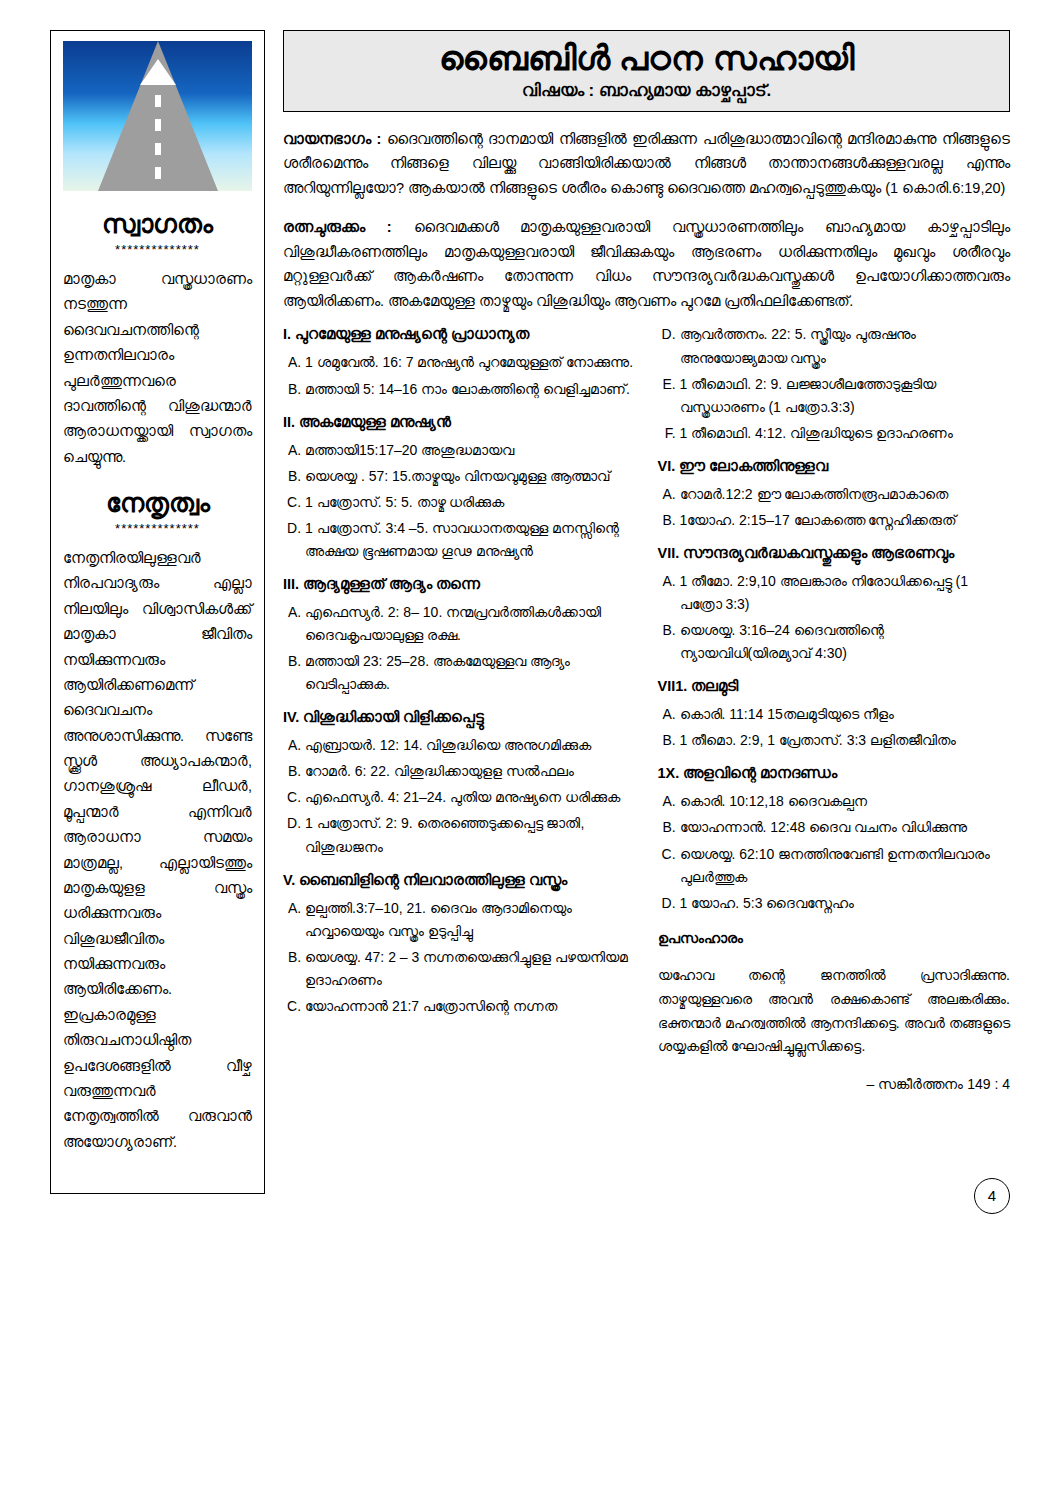സ്വാഗതം
**************
മാതൃകാ വസ്ത്രധാരണം നടത്തുന്ന ദൈവവചനത്തിന്റെ ഉന്നതനിലവാരം പുലർത്തുന്നവരെ ദാവത്തിന്റെ വിശുദ്ധന്മാർ ആരാധനയ്ക്കായി സ്വാഗതം ചെയ്യുന്നു.
നേതൃത്വം
**************
നേതൃനിരയിലുള്ളവർ നിരപവാദ്യരും എല്ലാ നിലയിലും വിശ്വാസികൾക്ക് മാതൃകാ ജീവിതം നയിക്കുന്നവരും ആയിരിക്കണമെന്ന് ദൈവവചനം അനുശാസിക്കുന്നു. സണ്ടേ സ്ക്കൂൾ അധ്യാപകന്മാർ, ഗാനശുശ്രൂഷ ലീഡർ, മൂപ്പന്മാർ എന്നിവർ ആരാധനാ സമയം മാത്രമല്ല, എല്ലായിടത്തും മാതൃകയുളള വസ്ത്രം ധരിക്കുന്നവരും വിശുദ്ധജീവിതം നയിക്കുന്നവരും ആയിരിക്കേണം. ഇപ്രകാരമുള്ള തിരുവചനാധിഷ്ഠിത ഉപദേശങ്ങളിൽ വീഴ്ച വരുത്തുന്നവർ നേതൃത്വത്തിൽ വരുവാൻ അയോഗ്യരാണ്.
ബൈബിൾ പഠന സഹായി
വിഷയം : ബാഹ്യമായ കാഴ്ചപ്പാട്.
വായനഭാഗം : ദൈവത്തിന്റെ ദാനമായി നിങ്ങളിൽ ഇരിക്കുന്ന പരിശുദ്ധാത്മാവിന്റെ മന്ദിരമാകുന്നു നിങ്ങളുടെ ശരീരമെന്നും നിങ്ങളെ വിലയ്ക്കു വാങ്ങിയിരിക്കയാൽ നിങ്ങൾ താന്താനങ്ങൾക്കുള്ളവരല്ല എന്നും അറിയുന്നില്ലയോ? ആകയാൽ നിങ്ങളുടെ ശരീരം കൊണ്ടു ദൈവത്തെ മഹത്വപ്പെടുത്തുകയും (1 കൊരി.6:19,20)
രത്നചുരുക്കം : ദൈവമക്കൾ മാതൃകയുള്ളവരായി വസ്ത്രധാരണത്തിലും ബാഹ്യമായ കാഴ്ചപ്പാടിലും വിശുദ്ധീകരണത്തിലും മാതൃകയുള്ളവരായി ജീവിക്കുകയും ആഭരണം ധരിക്കുന്നതിലും മുഖവും ശരീരവും മറ്റുള്ളവർക്ക് ആകർഷണം തോന്നുന്ന വിധം സൗന്ദര്യവർദ്ധകവസ്തുക്കൾ ഉപയോഗിക്കാത്തവരും ആയിരിക്കണം. അകമേയുള്ള താഴ്മയും വിശുദ്ധിയും ആവണം പുറമേ പ്രതിഫലിക്കേണ്ടത്.
I. പുറമേയുള്ള മനുഷ്യന്റെ പ്രാധാന്യത
1 ശമുവേൽ. 16: 7 മനുഷ്യൻ പുറമേയുള്ളത് നോക്കുന്നു.
മത്തായി 5: 14–16 നാം ലോകത്തിന്റെ വെളിച്ചമാണ്.
II. അകമേയുള്ള മനുഷ്യൻ
മത്തായി15:17–20 അശുദ്ധമായവ
യെശയ്യ . 57: 15.താഴ്മയും വിനയവുമുള്ള ആത്മാവ്
1 പത്രോസ്. 5: 5. താഴ്മ ധരിക്കുക
1 പത്രോസ്. 3:4 –5. സാവധാനതയുള്ള മനസ്സിന്റെ അക്ഷയ ഭൂഷണമായ ഗൂഢ മനുഷ്യൻ
III. ആദ്യമുള്ളത് ആദ്യം തന്നെ
എഫെസ്യർ. 2: 8– 10. നന്മപ്രവർത്തികൾക്കായി ദൈവകൃപയാലുള്ള രക്ഷ.
മത്തായി 23: 25–28. അകമേയുള്ളവ ആദ്യം വെടിപ്പാക്കുക.
IV. വിശുദ്ധിക്കായി വിളിക്കപ്പെട്ടു
എബ്രായർ. 12: 14. വിശുദ്ധിയെ അനുഗമിക്കുക
റോമർ. 6: 22. വിശുദ്ധിക്കായുളള സൽഫലം
എഫെസ്യർ. 4: 21–24. പുതിയ മനുഷ്യനെ ധരിക്കുക
1 പത്രോസ്. 2: 9. തെരഞ്ഞെടുക്കപ്പെട്ട ജാതി, വിശുദ്ധജനം
V. ബൈബിളിന്റെ നിലവാരത്തിലുള്ള വസ്ത്രം
ഉല്പത്തി.3:7–10, 21. ദൈവം ആദാമിനെയും ഹവ്വായെയും വസ്ത്രം ഉടുപ്പിച്ചു
യെശയ്യ. 47: 2 – 3 നഗ്നതയെക്കുറിച്ചുളള പഴയനിയമ ഉദാഹരണം
യോഹന്നാൻ 21:7 പത്രോസിന്റെ നഗ്നത
ആവർത്തനം. 22: 5. സ്ത്രീയും പുരുഷനും അനുയോജ്യമായ വസ്ത്രം
1 തീമൊഥി. 2: 9. ലജ്ജാശീലത്തോടുകൂടിയ വസ്ത്രധാരണം (1 പത്രോ.3:3)
1 തീമൊഥി. 4:12. വിശുദ്ധിയുടെ ഉദാഹരണം
VI. ഈ ലോകത്തിനുള്ളവ
റോമർ.12:2 ഈ ലോകത്തിനരൂപമാകാതെ
1യോഹ. 2:15–17 ലോകത്തെ സ്നേഹിക്കരുത്
VII. സൗന്ദര്യവർദ്ധകവസ്തുക്കളും ആഭരണവും
1 തീമോ. 2:9,10 അലങ്കാരം നിരോധിക്കപ്പെട്ടു (1 പത്രോ 3:3)
യെശയ്യ. 3:16–24 ദൈവത്തിന്റെ ന്യായവിധി(യിരമ്യാവ് 4:30)
VII1. തലമുടി
കൊരി. 11:14 15തലമുടിയുടെ നീളം
1 തീമൊ. 2:9, 1 പ്രേതാസ്. 3:3 ലളിതജീവിതം
1X. അളവിന്റെ മാനദണ്ഡം
കൊരി. 10:12,18 ദൈവകല്പന
യോഹന്നാൻ. 12:48 ദൈവ വചനം വിധിക്കുന്നു
യെശയ്യ. 62:10 ജനത്തിനുവേണ്ടി ഉന്നതനിലവാരം പുലർത്തുക
1 യോഹ. 5:3 ദൈവസ്നേഹം
ഉപസംഹാരം
യഹോവ തന്റെ ജനത്തിൽ പ്രസാദിക്കുന്നു. താഴ്മയുള്ളവരെ അവൻ രക്ഷകൊണ്ട് അലങ്കരിക്കും. ഭക്തന്മാർ മഹത്വത്തിൽ ആനന്ദിക്കട്ടെ. അവർ തങ്ങളുടെ ശയ്യകളിൽ ഘോഷിച്ചുല്ലസിക്കട്ടെ.
– സങ്കീർത്തനം 149 : 4
4